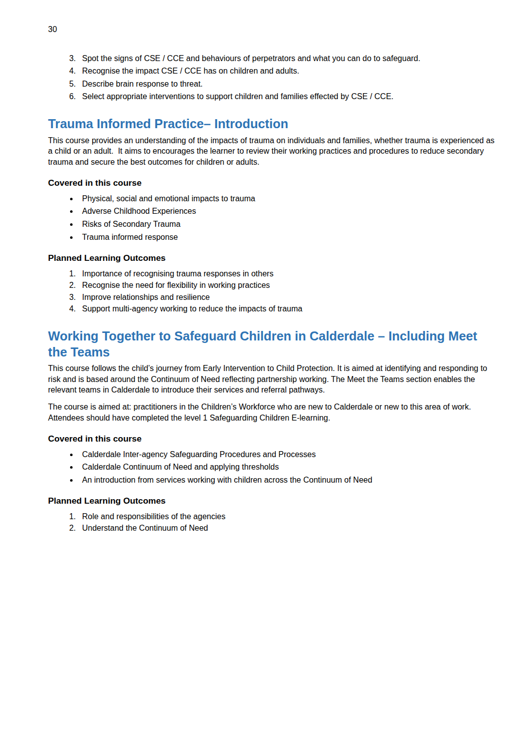30
Spot the signs of CSE / CCE and behaviours of perpetrators and what you can do to safeguard.
Recognise the impact CSE / CCE has on children and adults.
Describe brain response to threat.
Select appropriate interventions to support children and families effected by CSE / CCE.
Trauma Informed Practice– Introduction
This course provides an understanding of the impacts of trauma on individuals and families, whether trauma is experienced as a child or an adult. It aims to encourages the learner to review their working practices and procedures to reduce secondary trauma and secure the best outcomes for children or adults.
Covered in this course
Physical, social and emotional impacts to trauma
Adverse Childhood Experiences
Risks of Secondary Trauma
Trauma informed response
Planned Learning Outcomes
Importance of recognising trauma responses in others
Recognise the need for flexibility in working practices
Improve relationships and resilience
Support multi-agency working to reduce the impacts of trauma
Working Together to Safeguard Children in Calderdale – Including Meet the Teams
This course follows the child’s journey from Early Intervention to Child Protection. It is aimed at identifying and responding to risk and is based around the Continuum of Need reflecting partnership working. The Meet the Teams section enables the relevant teams in Calderdale to introduce their services and referral pathways.
The course is aimed at: practitioners in the Children’s Workforce who are new to Calderdale or new to this area of work. Attendees should have completed the level 1 Safeguarding Children E-learning.
Covered in this course
Calderdale Inter-agency Safeguarding Procedures and Processes
Calderdale Continuum of Need and applying thresholds
An introduction from services working with children across the Continuum of Need
Planned Learning Outcomes
Role and responsibilities of the agencies
Understand the Continuum of Need